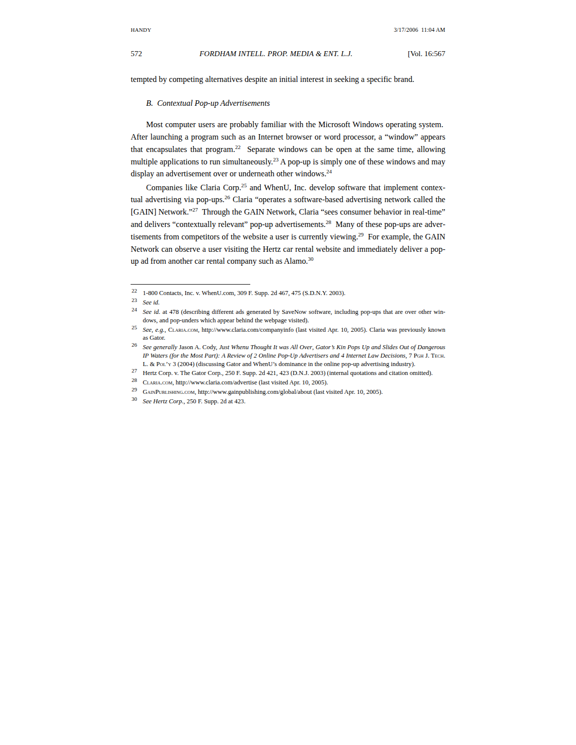Handy 3/17/2006 11:04 AM
572 FORDHAM INTELL. PROP. MEDIA & ENT. L.J. [Vol. 16:567
tempted by competing alternatives despite an initial interest in seeking a specific brand.
B. Contextual Pop-up Advertisements
Most computer users are probably familiar with the Microsoft Windows operating system. After launching a program such as an Internet browser or word processor, a “window” appears that encapsulates that program.22 Separate windows can be open at the same time, allowing multiple applications to run simultaneously.23 A pop-up is simply one of these windows and may display an advertisement over or underneath other windows.24
Companies like Claria Corp.25 and WhenU, Inc. develop software that implement contextual advertising via pop-ups.26 Claria “operates a software-based advertising network called the [GAIN] Network.”27 Through the GAIN Network, Claria “sees consumer behavior in real-time” and delivers “contextually relevant” pop-up advertisements.28 Many of these pop-ups are advertisements from competitors of the website a user is currently viewing.29 For example, the GAIN Network can observe a user visiting the Hertz car rental website and immediately deliver a pop-up ad from another car rental company such as Alamo.30
22
1-800 Contacts, Inc. v. WhenU.com, 309 F. Supp. 2d 467, 475 (S.D.N.Y. 2003).
23
See id.
24
See id. at 478 (describing different ads generated by SaveNow software, including pop-ups that are over other windows, and pop-unders which appear behind the webpage visited).
25
See, e.g., Claria.com, http://www.claria.com/companyinfo (last visited Apr. 10, 2005). Claria was previously known as Gator.
26
See generally Jason A. Cody, Just Whenu Thought It was All Over, Gator’s Kin Pops Up and Slides Out of Dangerous IP Waters (for the Most Part): A Review of 2 Online Pop-Up Advertisers and 4 Internet Law Decisions, 7 Pgh J. Tech. L. & Pol’y 3 (2004) (discussing Gator and WhenU’s dominance in the online pop-up advertising industry).
27
Hertz Corp. v. The Gator Corp., 250 F. Supp. 2d 421, 423 (D.N.J. 2003) (internal quotations and citation omitted).
28
Claria.com, http://www.claria.com/advertise (last visited Apr. 10, 2005).
29
GainPublishing.com, http://www.gainpublishing.com/global/about (last visited Apr. 10, 2005).
30
See Hertz Corp., 250 F. Supp. 2d at 423.